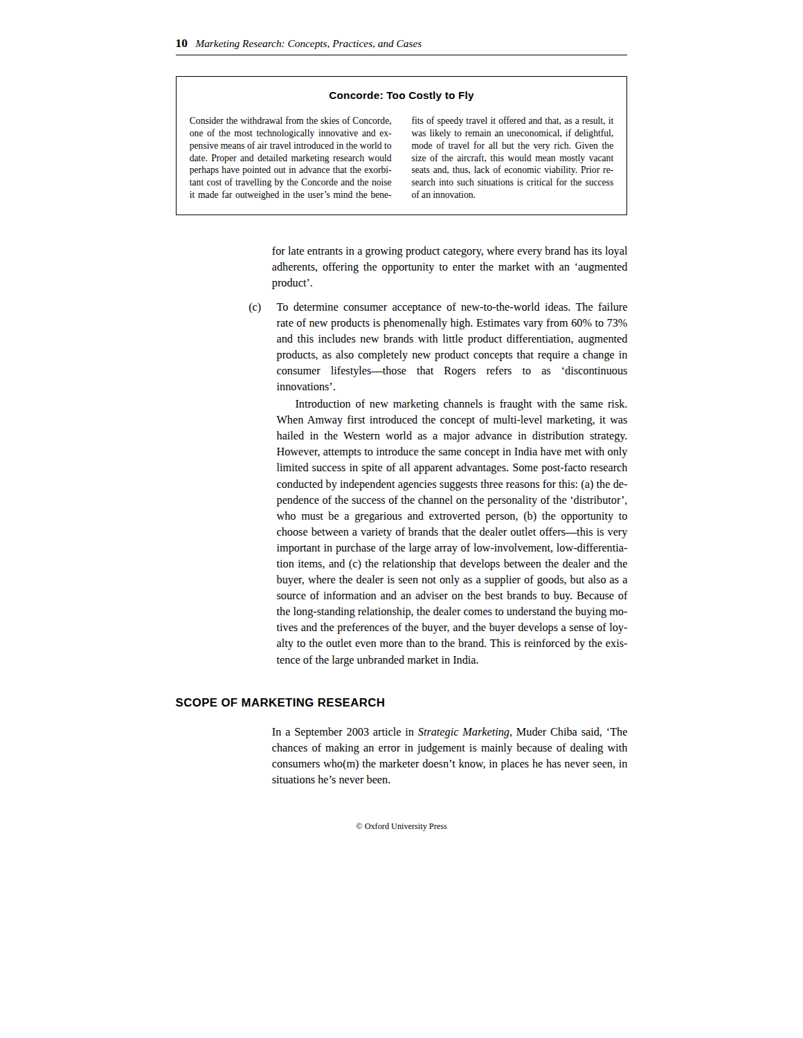10 Marketing Research: Concepts, Practices, and Cases
Concorde: Too Costly to Fly
Consider the withdrawal from the skies of Concorde, one of the most technologically innovative and expensive means of air travel introduced in the world to date. Proper and detailed marketing research would perhaps have pointed out in advance that the exorbitant cost of travelling by the Concorde and the noise it made far outweighed in the user’s mind the benefits of speedy travel it offered and that, as a result, it was likely to remain an uneconomical, if delightful, mode of travel for all but the very rich. Given the size of the aircraft, this would mean mostly vacant seats and, thus, lack of economic viability. Prior research into such situations is critical for the success of an innovation.
for late entrants in a growing product category, where every brand has its loyal adherents, offering the opportunity to enter the market with an ‘augmented product’.
(c)
To determine consumer acceptance of new-to-the-world ideas. The failure rate of new products is phenomenally high. Estimates vary from 60% to 73% and this includes new brands with little product differentiation, augmented products, as also completely new product concepts that require a change in consumer lifestyles—those that Rogers refers to as ‘discontinuous innovations’.
Introduction of new marketing channels is fraught with the same risk. When Amway first introduced the concept of multi-level marketing, it was hailed in the Western world as a major advance in distribution strategy. However, attempts to introduce the same concept in India have met with only limited success in spite of all apparent advantages. Some post-facto research conducted by independent agencies suggests three reasons for this: (a) the dependence of the success of the channel on the personality of the ‘distributor’, who must be a gregarious and extroverted person, (b) the opportunity to choose between a variety of brands that the dealer outlet offers—this is very important in purchase of the large array of low-involvement, low-differentiation items, and (c) the relationship that develops between the dealer and the buyer, where the dealer is seen not only as a supplier of goods, but also as a source of information and an adviser on the best brands to buy. Because of the long-standing relationship, the dealer comes to understand the buying motives and the preferences of the buyer, and the buyer develops a sense of loyalty to the outlet even more than to the brand. This is reinforced by the existence of the large unbranded market in India.
SCOPE OF MARKETING RESEARCH
In a September 2003 article in Strategic Marketing, Muder Chiba said, ‘The chances of making an error in judgement is mainly because of dealing with consumers who(m) the marketer doesn’t know, in places he has never seen, in situations he’s never been.
© Oxford University Press